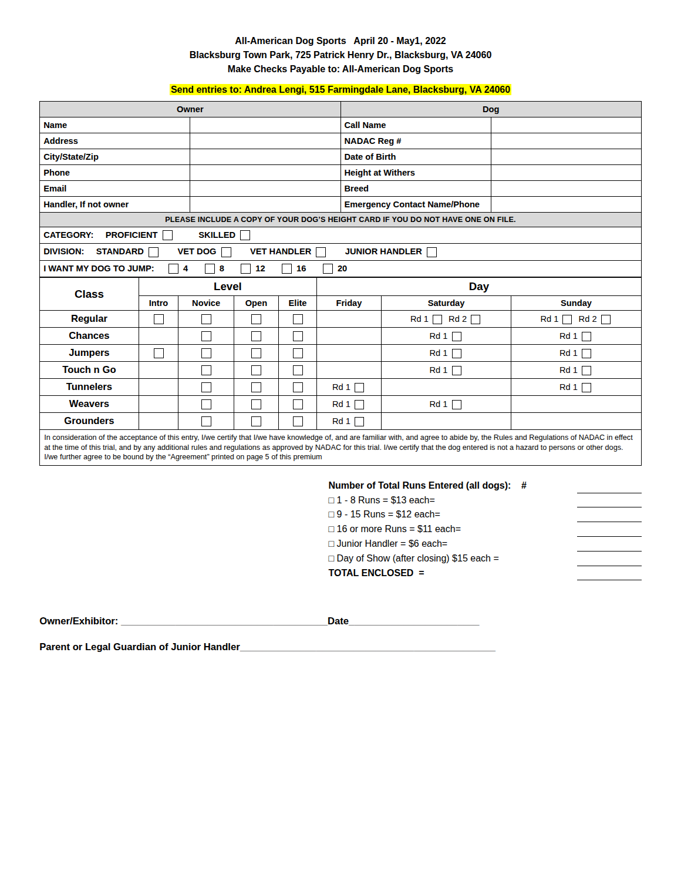All-American Dog Sports April 20 - May1, 2022
Blacksburg Town Park, 725 Patrick Henry Dr., Blacksburg, VA 24060
Make Checks Payable to: All-American Dog Sports
Send entries to: Andrea Lengi, 515 Farmingdale Lane, Blacksburg, VA 24060
| Owner | Dog |
| Name | | Call Name | |
| Address | | NADAC Reg # | |
| City/State/Zip | | Date of Birth | |
| Phone | | Height at Withers | |
| Email | | Breed | |
| Handler, If not owner | | Emergency Contact Name/Phone | |
| PLEASE INCLUDE A COPY OF YOUR DOG’S HEIGHT CARD IF YOU DO NOT HAVE ONE ON FILE. |
| CATEGORY: PROFICIENT SKILLED |
| DIVISION: STANDARD VET DOG VET HANDLER JUNIOR HANDLER |
| I WANT MY DOG TO JUMP: 4 8 12 16 20 |
| Class | Level | Day |
| Intro | Novice | Open | Elite | Friday | Saturday | Sunday |
| Regular | | | | | | Rd 1 Rd 2 | Rd 1 Rd 2 |
| Chances | | | | | | Rd 1 | Rd 1 |
| Jumpers | | | | | | Rd 1 | Rd 1 |
| Touch n Go | | | | | | Rd 1 | Rd 1 |
| Tunnelers | | | | | Rd 1 | | Rd 1 |
| Weavers | | | | | Rd 1 | Rd 1 | |
| Grounders | | | | | Rd 1 | | |
In consideration of the acceptance of this entry, I/we certify that I/we have knowledge of, and are familiar with, and agree to abide by, the Rules and Regulations of NADAC in effect at the time of this trial, and by any additional rules and regulations as approved by NADAC for this trial. I/we certify that the dog entered is not a hazard to persons or other dogs. I/we further agree to be bound by the “Agreement” printed on page 5 of this premium
Number of Total Runs Entered (all dogs): #
□ 1 - 8 Runs = $13 each=
□ 9 - 15 Runs = $12 each=
□ 16 or more Runs = $11 each=
□ Junior Handler = $6 each=
□ Day of Show (after closing) $15 each =
TOTAL ENCLOSED =
Owner/Exhibitor: ______________________________________Date________________________
Parent or Legal Guardian of Junior Handler_______________________________________________